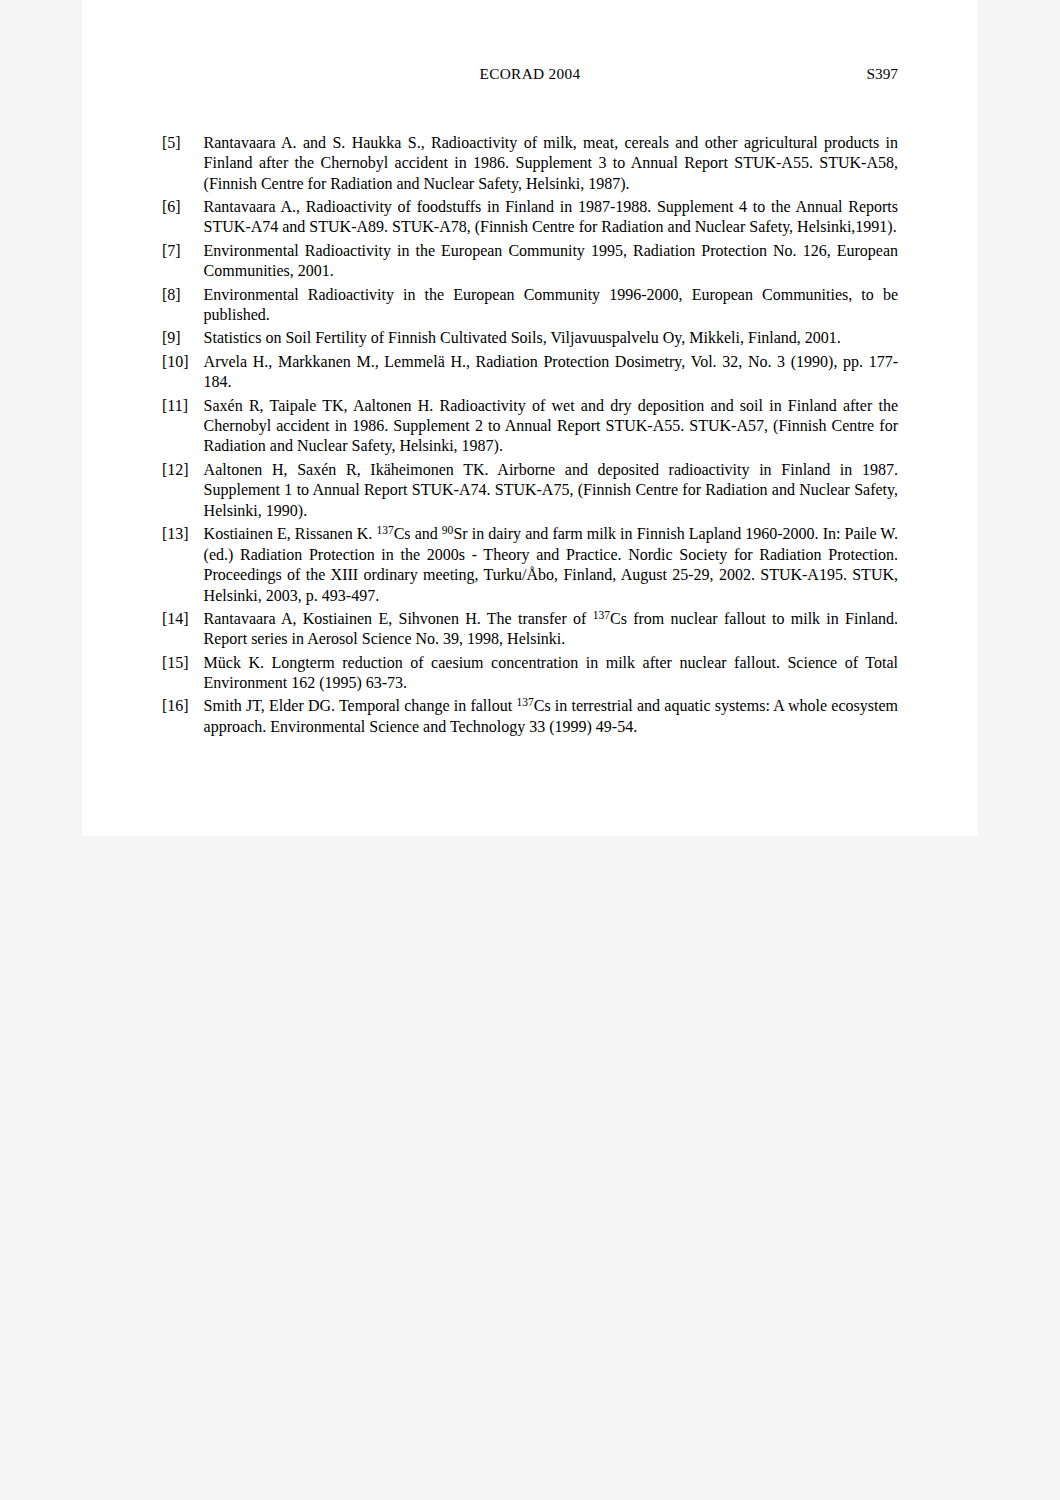ECORAD 2004 S397
[5] Rantavaara A. and S. Haukka S., Radioactivity of milk, meat, cereals and other agricultural products in Finland after the Chernobyl accident in 1986. Supplement 3 to Annual Report STUK-A55. STUK-A58, (Finnish Centre for Radiation and Nuclear Safety, Helsinki, 1987).
[6] Rantavaara A., Radioactivity of foodstuffs in Finland in 1987-1988. Supplement 4 to the Annual Reports STUK-A74 and STUK-A89. STUK-A78, (Finnish Centre for Radiation and Nuclear Safety, Helsinki,1991).
[7] Environmental Radioactivity in the European Community 1995, Radiation Protection No. 126, European Communities, 2001.
[8] Environmental Radioactivity in the European Community 1996-2000, European Communities, to be published.
[9] Statistics on Soil Fertility of Finnish Cultivated Soils, Viljavuuspalvelu Oy, Mikkeli, Finland, 2001.
[10] Arvela H., Markkanen M., Lemmelä H., Radiation Protection Dosimetry, Vol. 32, No. 3 (1990), pp. 177-184.
[11] Saxén R, Taipale TK, Aaltonen H. Radioactivity of wet and dry deposition and soil in Finland after the Chernobyl accident in 1986. Supplement 2 to Annual Report STUK-A55. STUK-A57, (Finnish Centre for Radiation and Nuclear Safety, Helsinki, 1987).
[12] Aaltonen H, Saxén R, Ikäheimonen TK. Airborne and deposited radioactivity in Finland in 1987. Supplement 1 to Annual Report STUK-A74. STUK-A75, (Finnish Centre for Radiation and Nuclear Safety, Helsinki, 1990).
[13] Kostiainen E, Rissanen K. 137Cs and 90Sr in dairy and farm milk in Finnish Lapland 1960-2000. In: Paile W. (ed.) Radiation Protection in the 2000s - Theory and Practice. Nordic Society for Radiation Protection. Proceedings of the XIII ordinary meeting, Turku/Åbo, Finland, August 25-29, 2002. STUK-A195. STUK, Helsinki, 2003, p. 493-497.
[14] Rantavaara A, Kostiainen E, Sihvonen H. The transfer of 137Cs from nuclear fallout to milk in Finland. Report series in Aerosol Science No. 39, 1998, Helsinki.
[15] Mück K. Longterm reduction of caesium concentration in milk after nuclear fallout. Science of Total Environment 162 (1995) 63-73.
[16] Smith JT, Elder DG. Temporal change in fallout 137Cs in terrestrial and aquatic systems: A whole ecosystem approach. Environmental Science and Technology 33 (1999) 49-54.